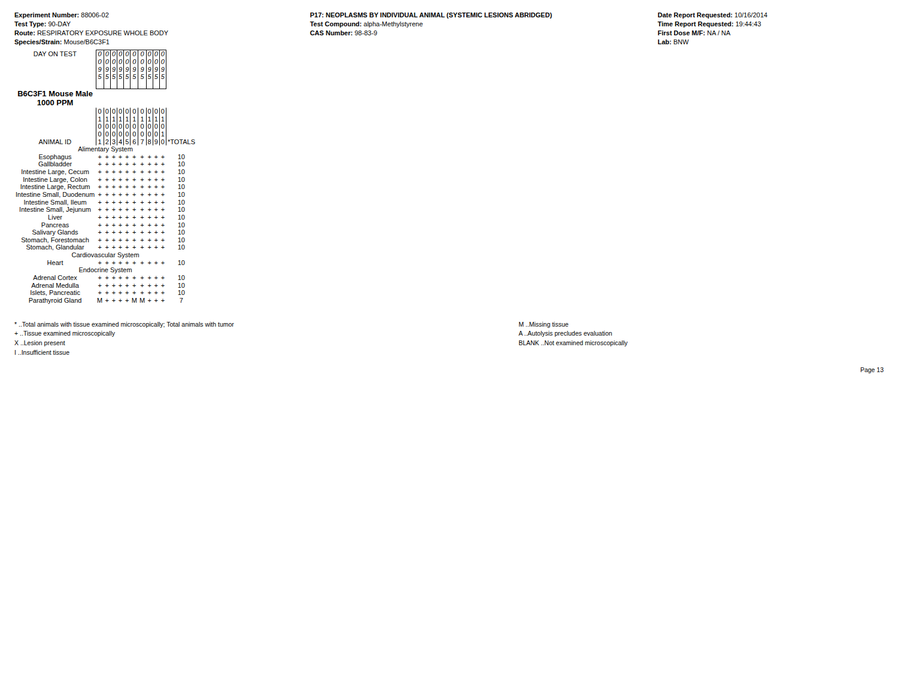| Experiment Number: 88006-02 | P17: NEOPLASMS BY INDIVIDUAL ANIMAL (SYSTEMIC LESIONS ABRIDGED) | Date Report Requested: 10/16/2014 |
| Test Type: 90-DAY | Test Compound: alpha-Methylstyrene | Time Report Requested: 19:44:43 |
| Route: RESPIRATORY EXPOSURE WHOLE BODY | CAS Number: 98-83-9 | First Dose M/F: NA / NA |
| Species/Strain: Mouse/B6C3F1 | | Lab: BNW |
| DAY ON TEST | 0 0 9 5 | 0 0 9 5 | 0 0 9 5 | 0 0 9 5 | 0 0 9 5 | 0 0 9 5 | 0 0 9 5 | 0 0 9 5 | 0 0 9 5 | 0 0 9 5 | |
| B6C3F1 Mouse Male 1000 PPM | | |
| ANIMAL ID | 0 1 0 0 1 | 0 1 0 0 2 | 0 1 0 0 3 | 0 1 0 0 4 | 0 1 0 0 5 | 0 1 0 0 6 | 0 1 0 0 7 | 0 1 0 0 8 | 0 1 0 0 9 | 0 1 0 1 0 | *TOTALS |
| Alimentary System |
| Esophagus | + | + | + | + | + | + | + | + | + | + | 10 |
| Gallbladder | + | + | + | + | + | + | + | + | + | + | 10 |
| Intestine Large, Cecum | + | + | + | + | + | + | + | + | + | + | 10 |
| Intestine Large, Colon | + | + | + | + | + | + | + | + | + | + | 10 |
| Intestine Large, Rectum | + | + | + | + | + | + | + | + | + | + | 10 |
| Intestine Small, Duodenum | + | + | + | + | + | + | + | + | + | + | 10 |
| Intestine Small, Ileum | + | + | + | + | + | + | + | + | + | + | 10 |
| Intestine Small, Jejunum | + | + | + | + | + | + | + | + | + | + | 10 |
| Liver | + | + | + | + | + | + | + | + | + | + | 10 |
| Pancreas | + | + | + | + | + | + | + | + | + | + | 10 |
| Salivary Glands | + | + | + | + | + | + | + | + | + | + | 10 |
| Stomach, Forestomach | + | + | + | + | + | + | + | + | + | + | 10 |
| Stomach, Glandular | + | + | + | + | + | + | + | + | + | + | 10 |
| Cardiovascular System |
| Heart | + | + | + | + | + | + | + | + | + | + | 10 |
| Endocrine System |
| Adrenal Cortex | + | + | + | + | + | + | + | + | + | + | 10 |
| Adrenal Medulla | + | + | + | + | + | + | + | + | + | + | 10 |
| Islets, Pancreatic | + | + | + | + | + | + | + | + | + | + | 10 |
| Parathyroid Gland | M | + | + | + | + | M | M | + | + | + | 7 |
| * ..Total animals with tissue examined microscopically; Total animals with tumor | M ..Missing tissue |
| + ..Tissue examined microscopically | A ..Autolysis precludes evaluation |
| X ..Lesion present | BLANK ..Not examined microscopically |
| I ..Insufficient tissue | |
Page 13